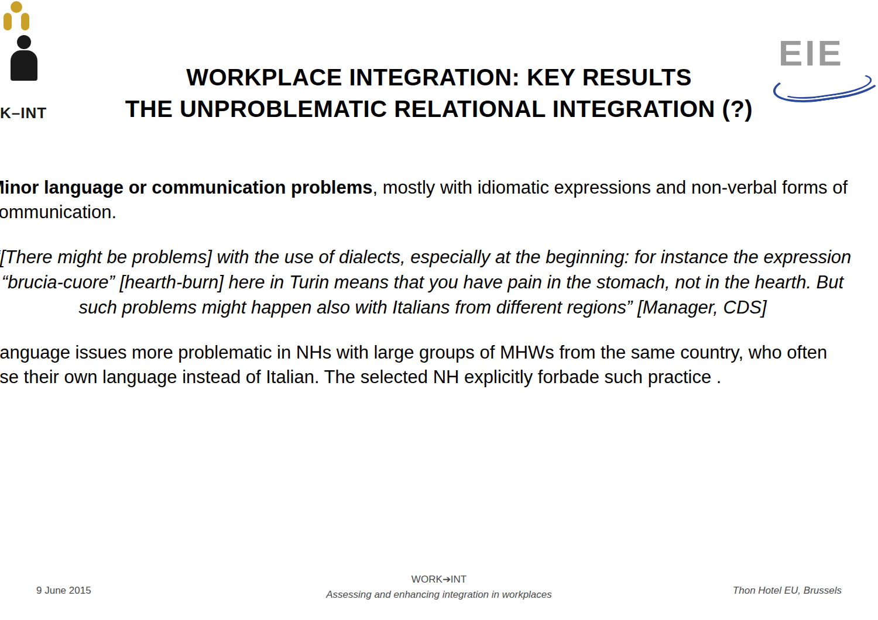K–INT
EIE
WORKPLACE INTEGRATION: KEY RESULTS
THE UNPROBLEMATIC RELATIONAL INTEGRATION (?)
Minor language or communication problems, mostly with idiomatic expressions and non-verbal forms of communication.
“[There might be problems] with the use of dialects, especially at the beginning: for instance the expression “brucia-cuore” [hearth-burn] here in Turin means that you have pain in the stomach, not in the hearth. But such problems might happen also with Italians from different regions” [Manager, CDS]
Language issues more problematic in NHs with large groups of MHWs from the same country, who often use their own language instead of Italian. The selected NH explicitly forbade such practice .
9 June 2015
WORK➔INT
Assessing and enhancing integration in workplaces
Thon Hotel EU, Brussels